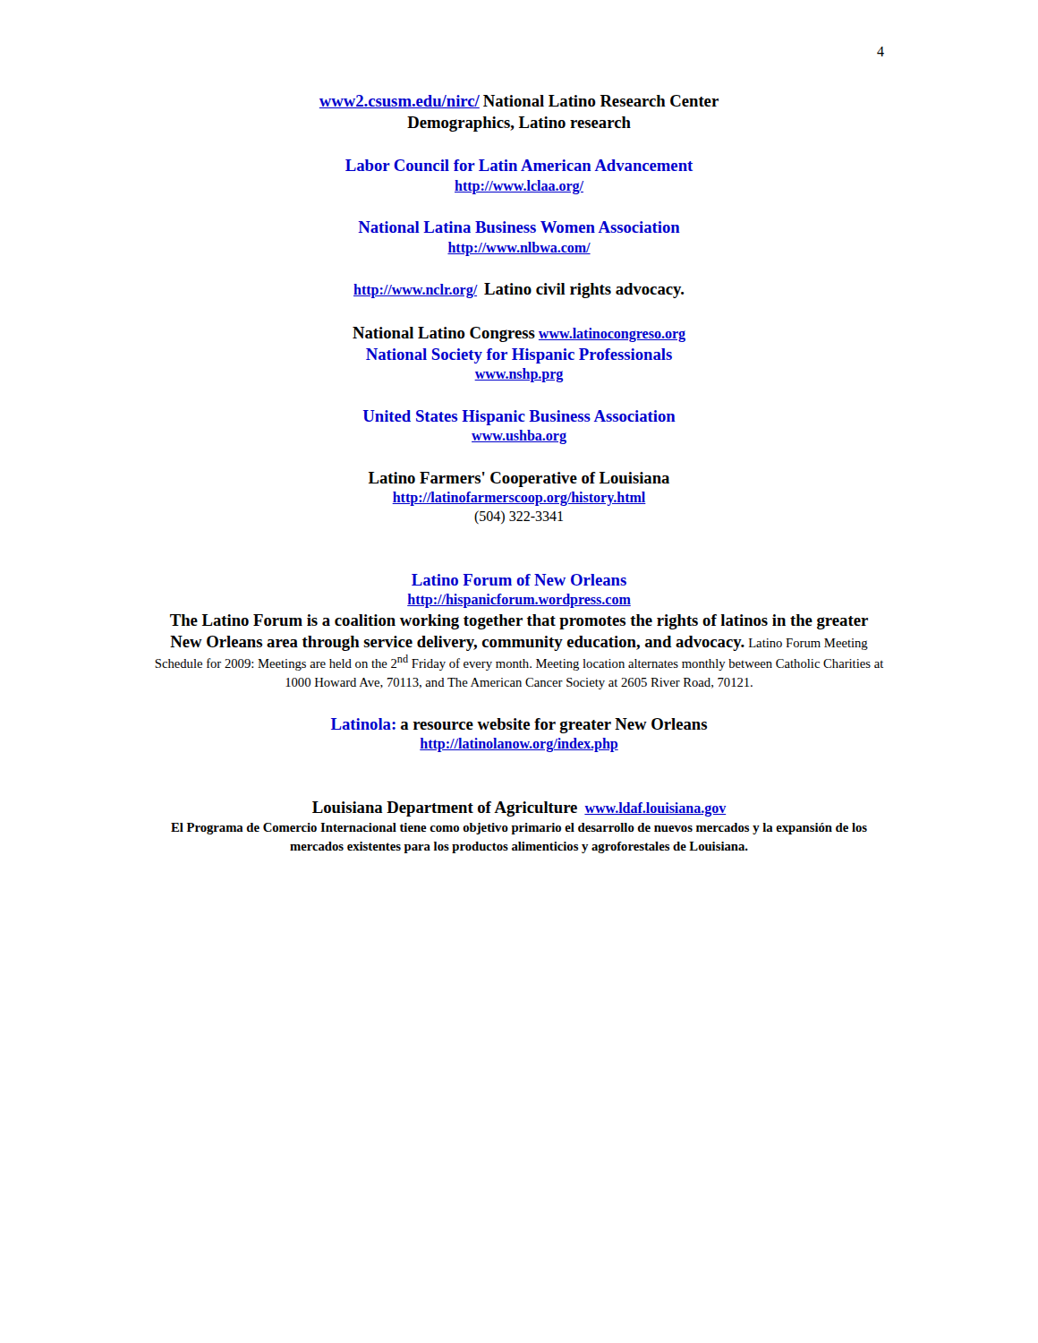4
www2.csusm.edu/nirc/ National Latino Research Center
Demographics, Latino research
Labor Council for Latin American Advancement
http://www.lclaa.org/
National Latina Business Women Association
http://www.nlbwa.com/
http://www.nclr.org/ Latino civil rights advocacy.
National Latino Congress www.latinocongreso.org
National Society for Hispanic Professionals
www.nshp.prg
United States Hispanic Business Association
www.ushba.org
Latino Farmers' Cooperative of Louisiana
http://latinofarmerscoop.org/history.html
(504) 322-3341
Latino Forum of New Orleans
http://hispanicforum.wordpress.com
The Latino Forum is a coalition working together that promotes the rights of latinos in the greater New Orleans area through service delivery, community education, and advocacy. Latino Forum Meeting Schedule for 2009: Meetings are held on the 2nd Friday of every month. Meeting location alternates monthly between Catholic Charities at 1000 Howard Ave, 70113, and The American Cancer Society at 2605 River Road, 70121.
Latinola: a resource website for greater New Orleans
http://latinolanow.org/index.php
Louisiana Department of Agriculture www.ldaf.louisiana.gov
El Programa de Comercio Internacional tiene como objetivo primario el desarrollo de nuevos mercados y la expansión de los mercados existentes para los productos alimenticios y agroforestales de Louisiana.